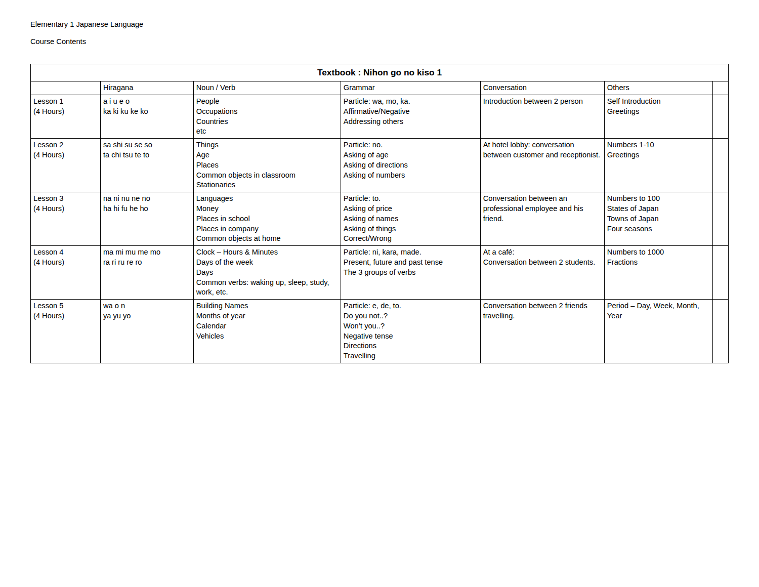Elementary 1 Japanese Language
Course Contents
Textbook : Nihon go no kiso 1
| | Hiragana | Noun / Verb | Grammar | Conversation | Others | |
| --- | --- | --- | --- | --- | --- | --- |
| Lesson 1 (4 Hours) | a i u e o ka ki ku ke ko | People Occupations Countries etc | Particle: wa, mo, ka. Affirmative/Negative Addressing others | Introduction between 2 person | Self Introduction Greetings | |
| Lesson 2 (4 Hours) | sa shi su se so ta chi tsu te to | Things Age Places Common objects in classroom Stationaries | Particle: no. Asking of age Asking of directions Asking of numbers | At hotel lobby: conversation between customer and receptionist. | Numbers 1-10 Greetings | |
| Lesson 3 (4 Hours) | na ni nu ne no ha hi fu he ho | Languages Money Places in school Places in company Common objects at home | Particle: to. Asking of price Asking of names Asking of things Correct/Wrong | Conversation between an professional employee and his friend. | Numbers to 100 States of Japan Towns of Japan Four seasons | |
| Lesson 4 (4 Hours) | ma mi mu me mo ra ri ru re ro | Clock – Hours & Minutes Days of the week Days Common verbs: waking up, sleep, study, work, etc. | Particle: ni, kara, made. Present, future and past tense The 3 groups of verbs | At a café: Conversation between 2 students. | Numbers to 1000 Fractions | |
| Lesson 5 (4 Hours) | wa o n ya yu yo | Building Names Months of year Calendar Vehicles | Particle: e, de, to. Do you not..? Won’t you..? Negative tense Directions Travelling | Conversation between 2 friends travelling. | Period – Day, Week, Month, Year | |